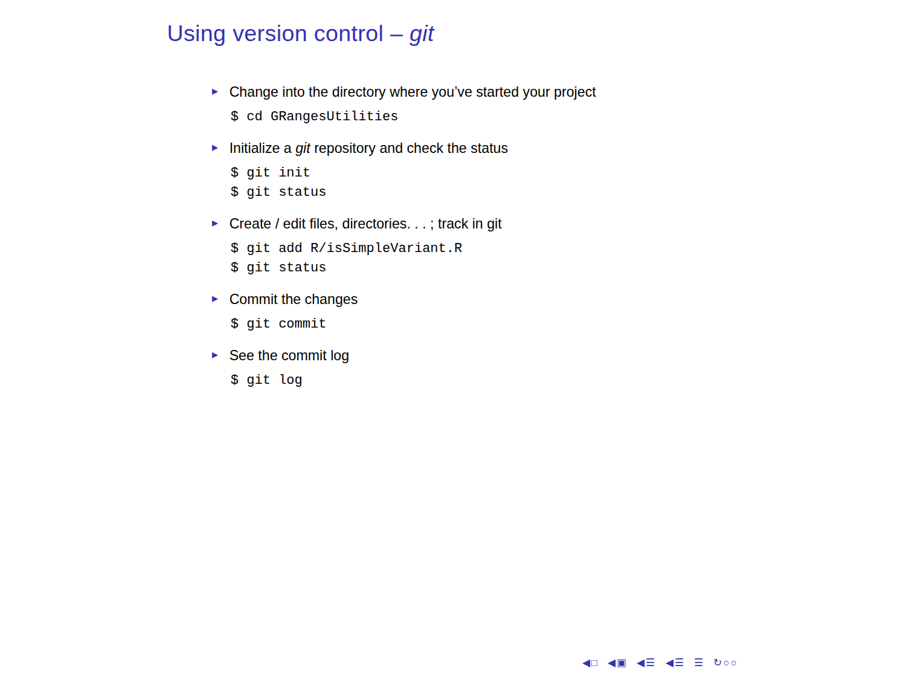Using version control – git
Change into the directory where you’ve started your project
$ cd GRangesUtilities
Initialize a git repository and check the status
$ git init $ git status
Create / edit files, directories. . . ; track in git
$ git add R/isSimpleVariant.R $ git status
Commit the changes
$ git commit
See the commit log
$ git log
◀□ ◀▣ ◀☰ ◀☰ ☰ ↻○○